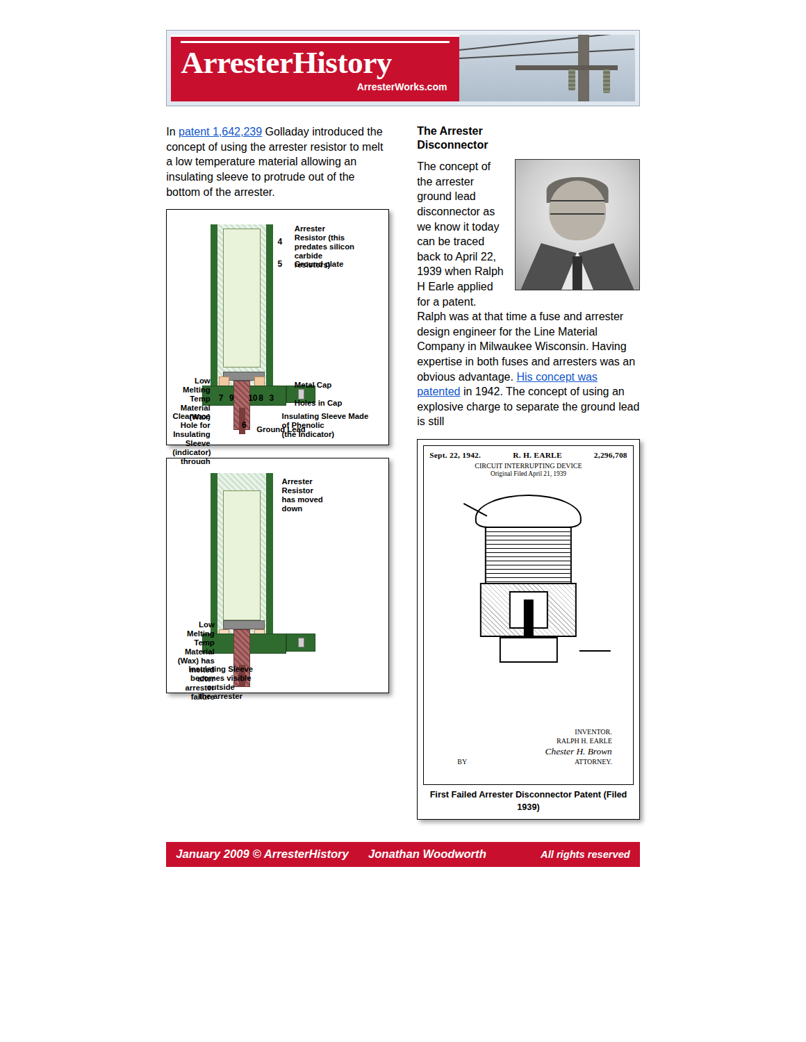ArresterHistory
ArresterWorks.com
In patent 1,642,239 Golladay introduced the concept of using the arrester resistor to melt a low temperature material allowing an insulating sleeve to protrude out of the bottom of the arrester.
4 5 7 9 10 8 3 6 Arrester
Resistor (this
predates silicon
carbide
resistors) Ground plate Metal Cap Holes in Cap Insulating Sleeve Made of Phenolic
(the Indicator) Low Melting
Temp Material
(Wax) Clearance Hole for
Insulating Sleeve
(indicator) through Ground Lead
Arrester
Resistor
has moved
down Low Melting Temp
Material (Wax) has
melted after
arrester failure Insulating Sleeve
becomes visible outside
the arrester
The Arrester
Disconnector
The concept of the arrester ground lead disconnector as we know it today can be traced back to April 22, 1939 when Ralph H Earle applied for a patent. Ralph was at that time a fuse and arrester design engineer for the Line Material Company in Milwaukee Wisconsin. Having expertise in both fuses and arresters was an obvious advantage. His concept was patented in 1942. The concept of using an explosive charge to separate the ground lead is still
Sept. 22, 1942. R. H. EARLE 2,296,708
CIRCUIT INTERRUPTING DEVICE
Original Filed April 21, 1939
BY
INVENTOR.
RALPH H. EARLE
Chester H. Brown
ATTORNEY.
First Failed Arrester Disconnector Patent (Filed 1939)
January 2009 © ArresterHistory Jonathan Woodworth All rights reserved